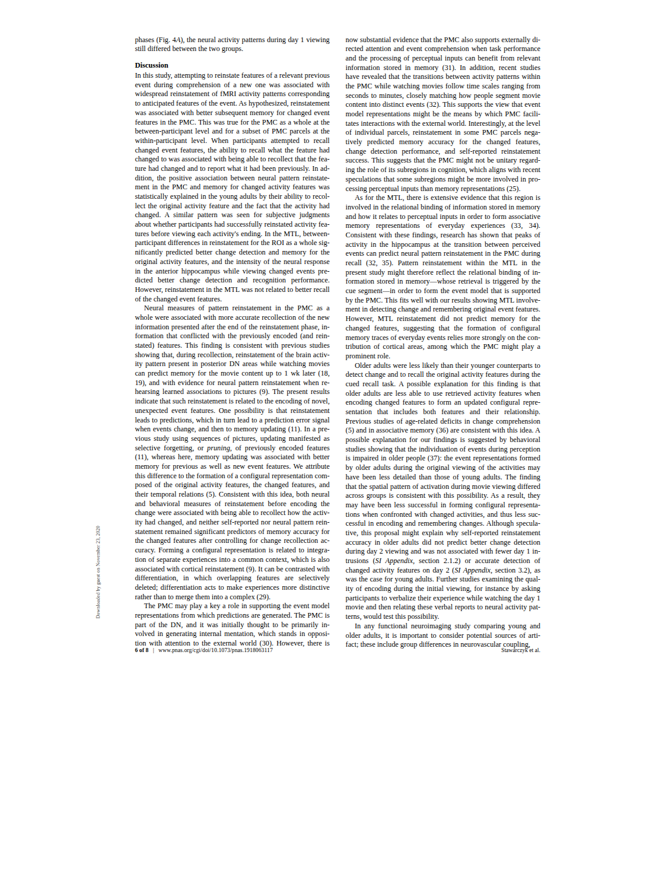Downloaded by guest on November 23, 2020
phases (Fig. 4A), the neural activity patterns during day 1 viewing still differed between the two groups.
Discussion
In this study, attempting to reinstate features of a relevant previous event during comprehension of a new one was associated with widespread reinstatement of fMRI activity patterns corresponding to anticipated features of the event. As hypothesized, reinstatement was associated with better subsequent memory for changed event features in the PMC. This was true for the PMC as a whole at the between-participant level and for a subset of PMC parcels at the within-participant level. When participants attempted to recall changed event features, the ability to recall what the feature had changed to was associated with being able to recollect that the feature had changed and to report what it had been previously. In addition, the positive association between neural pattern reinstatement in the PMC and memory for changed activity features was statistically explained in the young adults by their ability to recollect the original activity feature and the fact that the activity had changed. A similar pattern was seen for subjective judgments about whether participants had successfully reinstated activity features before viewing each activity's ending. In the MTL, between-participant differences in reinstatement for the ROI as a whole significantly predicted better change detection and memory for the original activity features, and the intensity of the neural response in the anterior hippocampus while viewing changed events predicted better change detection and recognition performance. However, reinstatement in the MTL was not related to better recall of the changed event features.
Neural measures of pattern reinstatement in the PMC as a whole were associated with more accurate recollection of the new information presented after the end of the reinstatement phase, information that conflicted with the previously encoded (and reinstated) features. This finding is consistent with previous studies showing that, during recollection, reinstatement of the brain activity pattern present in posterior DN areas while watching movies can predict memory for the movie content up to 1 wk later (18, 19), and with evidence for neural pattern reinstatement when rehearsing learned associations to pictures (9). The present results indicate that such reinstatement is related to the encoding of novel, unexpected event features. One possibility is that reinstatement leads to predictions, which in turn lead to a prediction error signal when events change, and then to memory updating (11). In a previous study using sequences of pictures, updating manifested as selective forgetting, or pruning, of previously encoded features (11), whereas here, memory updating was associated with better memory for previous as well as new event features. We attribute this difference to the formation of a configural representation composed of the original activity features, the changed features, and their temporal relations (5). Consistent with this idea, both neural and behavioral measures of reinstatement before encoding the change were associated with being able to recollect how the activity had changed, and neither self-reported nor neural pattern reinstatement remained significant predictors of memory accuracy for the changed features after controlling for change recollection accuracy. Forming a configural representation is related to integration of separate experiences into a common context, which is also associated with cortical reinstatement (9). It can be contrasted with differentiation, in which overlapping features are selectively deleted; differentiation acts to make experiences more distinctive rather than to merge them into a complex (29).
The PMC may play a key a role in supporting the event model representations from which predictions are generated. The PMC is part of the DN, and it was initially thought to be primarily involved in generating internal mentation, which stands in opposition with attention to the external world (30). However, there is now substantial evidence that the PMC also supports externally directed attention and event comprehension when task performance and the processing of perceptual inputs can benefit from relevant information stored in memory (31). In addition, recent studies have revealed that the transitions between activity patterns within the PMC while watching movies follow time scales ranging from seconds to minutes, closely matching how people segment movie content into distinct events (32). This supports the view that event model representations might be the means by which PMC facilitates interactions with the external world. Interestingly, at the level of individual parcels, reinstatement in some PMC parcels negatively predicted memory accuracy for the changed features, change detection performance, and self-reported reinstatement success. This suggests that the PMC might not be unitary regarding the role of its subregions in cognition, which aligns with recent speculations that some subregions might be more involved in processing perceptual inputs than memory representations (25).
As for the MTL, there is extensive evidence that this region is involved in the relational binding of information stored in memory and how it relates to perceptual inputs in order to form associative memory representations of everyday experiences (33, 34). Consistent with these findings, research has shown that peaks of activity in the hippocampus at the transition between perceived events can predict neural pattern reinstatement in the PMC during recall (32, 35). Pattern reinstatement within the MTL in the present study might therefore reflect the relational binding of information stored in memory—whose retrieval is triggered by the cue segment—in order to form the event model that is supported by the PMC. This fits well with our results showing MTL involvement in detecting change and remembering original event features. However, MTL reinstatement did not predict memory for the changed features, suggesting that the formation of configural memory traces of everyday events relies more strongly on the contribution of cortical areas, among which the PMC might play a prominent role.
Older adults were less likely than their younger counterparts to detect change and to recall the original activity features during the cued recall task. A possible explanation for this finding is that older adults are less able to use retrieved activity features when encoding changed features to form an updated configural representation that includes both features and their relationship. Previous studies of age-related deficits in change comprehension (5) and in associative memory (36) are consistent with this idea. A possible explanation for our findings is suggested by behavioral studies showing that the individuation of events during perception is impaired in older people (37): the event representations formed by older adults during the original viewing of the activities may have been less detailed than those of young adults. The finding that the spatial pattern of activation during movie viewing differed across groups is consistent with this possibility. As a result, they may have been less successful in forming configural representations when confronted with changed activities, and thus less successful in encoding and remembering changes. Although speculative, this proposal might explain why self-reported reinstatement accuracy in older adults did not predict better change detection during day 2 viewing and was not associated with fewer day 1 intrusions (SI Appendix, section 2.1.2) or accurate detection of changed activity features on day 2 (SI Appendix, section 3.2), as was the case for young adults. Further studies examining the quality of encoding during the initial viewing, for instance by asking participants to verbalize their experience while watching the day 1 movie and then relating these verbal reports to neural activity patterns, would test this possibility.
In any functional neuroimaging study comparing young and older adults, it is important to consider potential sources of artifact; these include group differences in neurovascular coupling,
6 of 8 | www.pnas.org/cgi/doi/10.1073/pnas.1918063117
Stawarczyk et al.